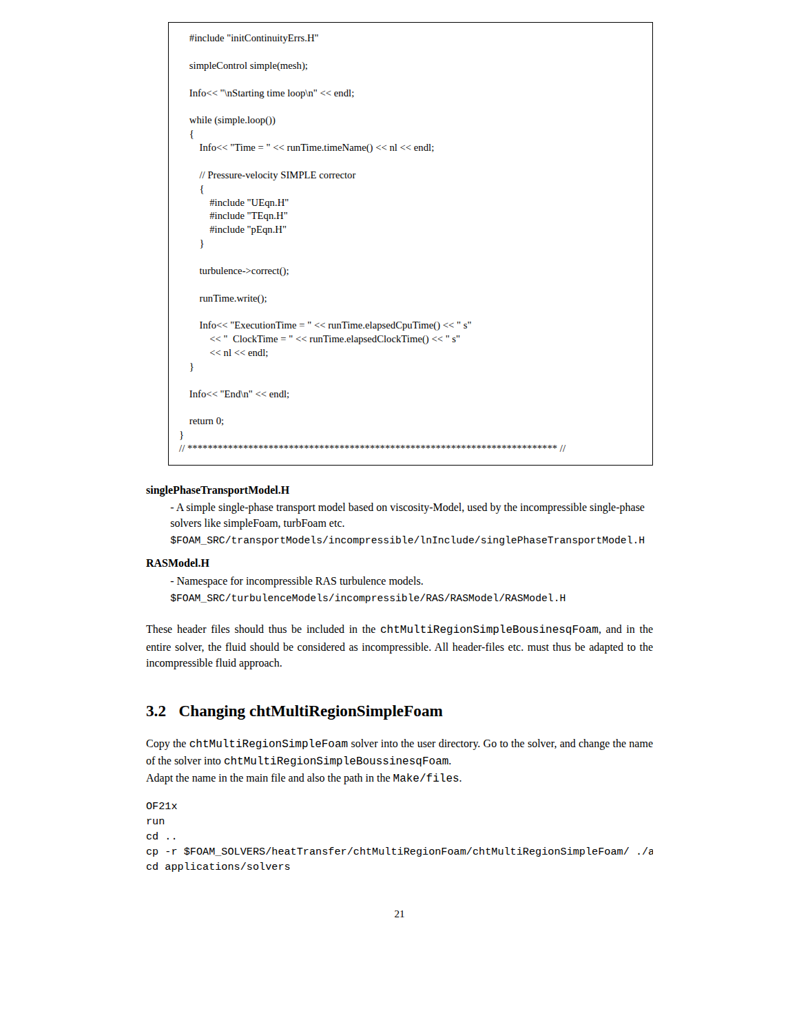#include "initContinuityErrs.H" simpleControl simple(mesh); Info<< "\nStarting time loop\n" << endl; while (simple.loop()) { Info<< "Time = " << runTime.timeName() << nl << endl; // Pressure-velocity SIMPLE corrector { #include "UEqn.H" #include "TEqn.H" #include "pEqn.H" } turbulence->correct(); runTime.write(); Info<< "ExecutionTime = " << runTime.elapsedCpuTime() << " s" << " ClockTime = " << runTime.elapsedClockTime() << " s" << nl << endl; } Info<< "End\n" << endl; return 0; } // ************************************************************************* //
singlePhaseTransportModel.H
- A simple single-phase transport model based on viscosity-Model, used by the incompressible single-phase solvers like simpleFoam, turbFoam etc. $FOAM_SRC/transportModels/incompressible/lnInclude/singlePhaseTransportModel.H
RASModel.H
- Namespace for incompressible RAS turbulence models. $FOAM_SRC/turbulenceModels/incompressible/RAS/RASModel/RASModel.H
These header files should thus be included in the chtMultiRegionSimpleBousinesqFoam, and in the entire solver, the fluid should be considered as incompressible. All header-files etc. must thus be adapted to the incompressible fluid approach.
3.2 Changing chtMultiRegionSimpleFoam
Copy the chtMultiRegionSimpleFoam solver into the user directory. Go to the solver, and change the name of the solver into chtMultiRegionSimpleBoussinesqFoam.
Adapt the name in the main file and also the path in the Make/files.
OF21x run cd .. cp -r $FOAM_SOLVERS/heatTransfer/chtMultiRegionFoam/chtMultiRegionSimpleFoam/ ./applications/solvers/ cd applications/solvers
21